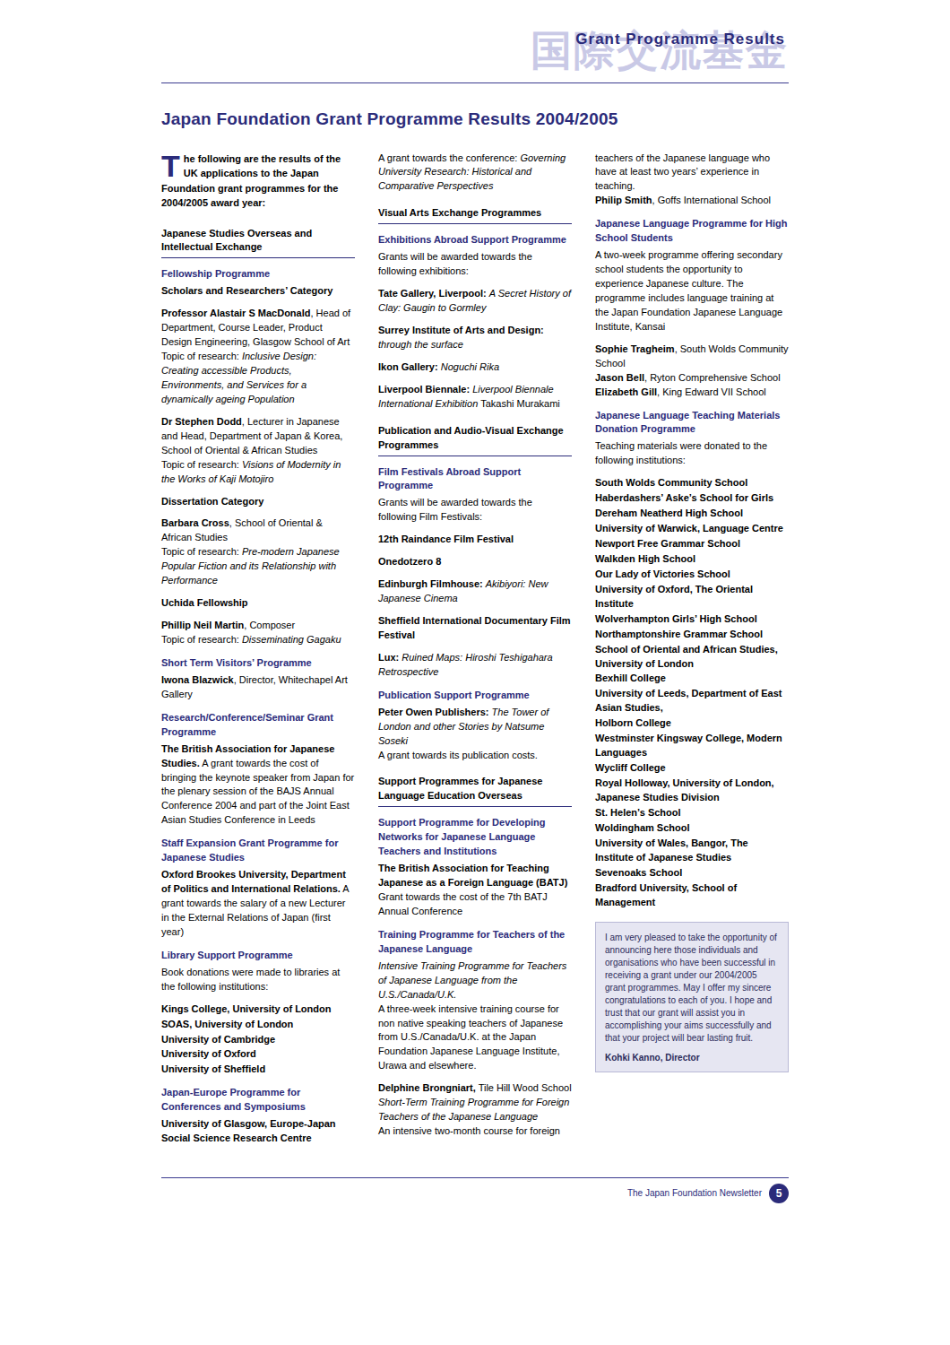国際交流基金
Grant Programme Results
Japan Foundation Grant Programme Results 2004/2005
The following are the results of the UK applications to the Japan Foundation grant programmes for the 2004/2005 award year:
Japanese Studies Overseas and Intellectual Exchange
Fellowship Programme
Scholars and Researchers’ Category
Professor Alastair S MacDonald, Head of Department, Course Leader, Product Design Engineering, Glasgow School of Art
Topic of research: Inclusive Design: Creating accessible Products, Environments, and Services for a dynamically ageing Population
Dr Stephen Dodd, Lecturer in Japanese and Head, Department of Japan & Korea, School of Oriental & African Studies
Topic of research: Visions of Modernity in the Works of Kaji Motojiro
Dissertation Category
Barbara Cross, School of Oriental & African Studies
Topic of research: Pre-modern Japanese Popular Fiction and its Relationship with Performance
Uchida Fellowship
Phillip Neil Martin, Composer
Topic of research: Disseminating Gagaku
Short Term Visitors’ Programme
Iwona Blazwick, Director, Whitechapel Art Gallery
Research/Conference/Seminar Grant Programme
The British Association for Japanese Studies. A grant towards the cost of bringing the keynote speaker from Japan for the plenary session of the BAJS Annual Conference 2004 and part of the Joint East Asian Studies Conference in Leeds
Staff Expansion Grant Programme for Japanese Studies
Oxford Brookes University, Department of Politics and International Relations. A grant towards the salary of a new Lecturer in the External Relations of Japan (first year)
Library Support Programme
Book donations were made to libraries at the following institutions:
Kings College, University of London
SOAS, University of London
University of Cambridge
University of Oxford
University of Sheffield
Japan-Europe Programme for Conferences and Symposiums
University of Glasgow, Europe-Japan Social Science Research Centre
A grant towards the conference: Governing University Research: Historical and Comparative Perspectives
Visual Arts Exchange Programmes
Exhibitions Abroad Support Programme
Grants will be awarded towards the following exhibitions:
Tate Gallery, Liverpool: A Secret History of Clay: Gaugin to Gormley
Surrey Institute of Arts and Design: through the surface
Ikon Gallery: Noguchi Rika
Liverpool Biennale: Liverpool Biennale International Exhibition Takashi Murakami
Publication and Audio-Visual Exchange Programmes
Film Festivals Abroad Support Programme
Grants will be awarded towards the following Film Festivals:
12th Raindance Film Festival
Onedotzero 8
Edinburgh Filmhouse: Akibiyori: New Japanese Cinema
Sheffield International Documentary Film Festival
Lux: Ruined Maps: Hiroshi Teshigahara Retrospective
Publication Support Programme
Peter Owen Publishers: The Tower of London and other Stories by Natsume Soseki
A grant towards its publication costs.
Support Programmes for Japanese Language Education Overseas
Support Programme for Developing Networks for Japanese Language Teachers and Institutions
The British Association for Teaching Japanese as a Foreign Language (BATJ)
Grant towards the cost of the 7th BATJ Annual Conference
Training Programme for Teachers of the Japanese Language
Intensive Training Programme for Teachers of Japanese Language from the U.S./Canada/U.K.
A three-week intensive training course for non native speaking teachers of Japanese from U.S./Canada/U.K. at the Japan Foundation Japanese Language Institute, Urawa and elsewhere.
Delphine Brongniart, Tile Hill Wood School
Short-Term Training Programme for Foreign Teachers of the Japanese Language
An intensive two-month course for foreign
teachers of the Japanese language who have at least two years’ experience in teaching.
Philip Smith, Goffs International School
Japanese Language Programme for High School Students
A two-week programme offering secondary school students the opportunity to experience Japanese culture. The programme includes language training at the Japan Foundation Japanese Language Institute, Kansai
Sophie Tragheim, South Wolds Community School
Jason Bell, Ryton Comprehensive School
Elizabeth Gill, King Edward VII School
Japanese Language Teaching Materials Donation Programme
Teaching materials were donated to the following institutions:
South Wolds Community School
Haberdashers’ Aske’s School for Girls
Dereham Neatherd High School
University of Warwick, Language Centre
Newport Free Grammar School
Walkden High School
Our Lady of Victories School
University of Oxford, The Oriental Institute
Wolverhampton Girls’ High School
Northamptonshire Grammar School
School of Oriental and African Studies, University of London
Bexhill College
University of Leeds, Department of East Asian Studies,
Holborn College
Westminster Kingsway College, Modern Languages
Wycliff College
Royal Holloway, University of London, Japanese Studies Division
St. Helen’s School
Woldingham School
University of Wales, Bangor, The Institute of Japanese Studies
Sevenoaks School
Bradford University, School of Management
I am very pleased to take the opportunity of announcing here those individuals and organisations who have been successful in receiving a grant under our 2004/2005 grant programmes. May I offer my sincere congratulations to each of you. I hope and trust that our grant will assist you in accomplishing your aims successfully and that your project will bear lasting fruit.
Kohki Kanno, Director
The Japan Foundation Newsletter 5